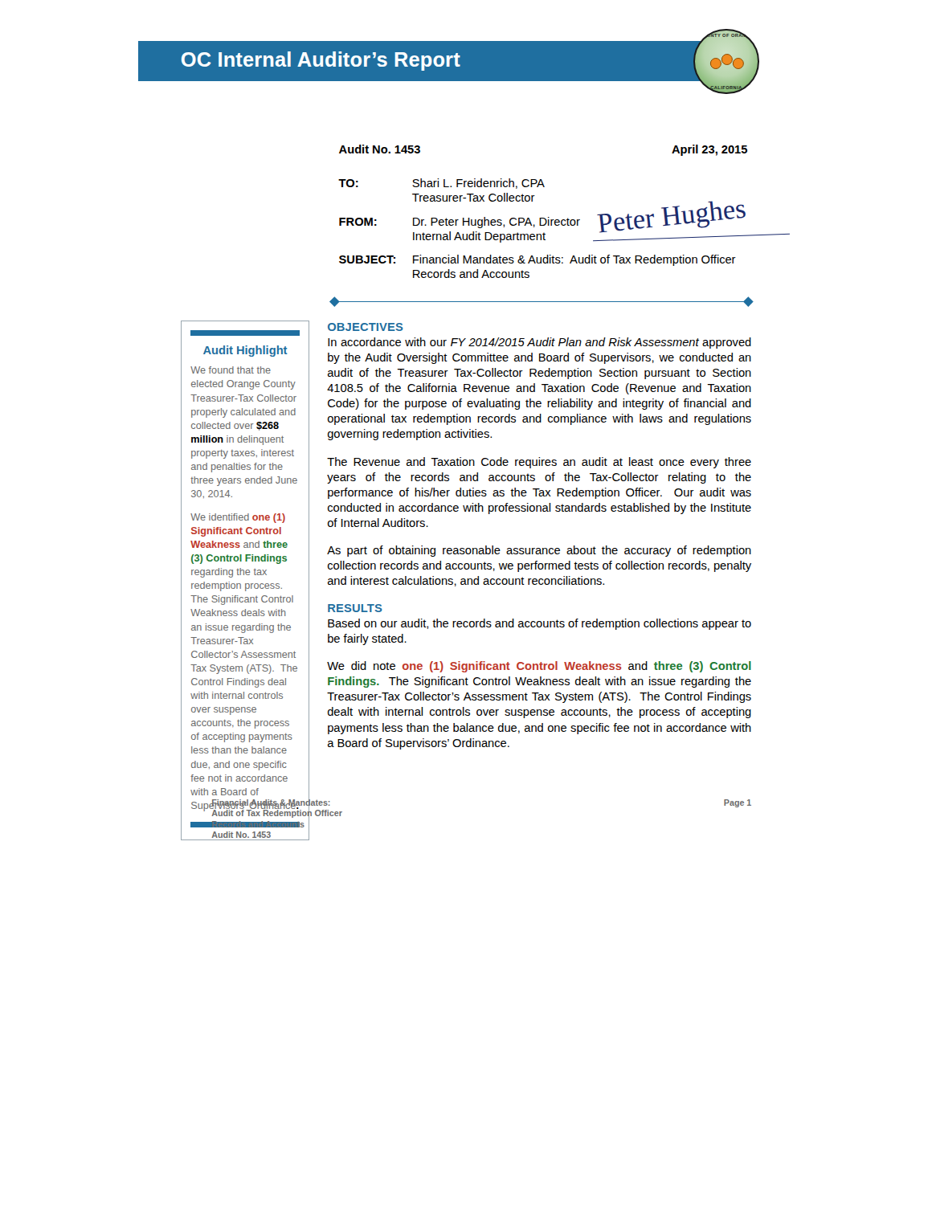OC Internal Auditor’s Report
COUNTY OF ORANGE
CALIFORNIA
Audit No. 1453
April 23, 2015
TO:
Shari L. Freidenrich, CPA
Treasurer-Tax Collector
FROM:
Dr. Peter Hughes, CPA, Director
Internal Audit Department
SUBJECT:
Financial Mandates & Audits: Audit of Tax Redemption Officer
Records and Accounts
Peter Hughes
Audit Highlight
We found that the elected Orange County Treasurer-Tax Collector properly calculated and collected over $268 million in delinquent property taxes, interest and penalties for the three years ended June 30, 2014.
We identified one (1) Significant Control Weakness and three (3) Control Findings regarding the tax redemption process. The Significant Control Weakness deals with an issue regarding the Treasurer-Tax Collector’s Assessment Tax System (ATS). The Control Findings deal with internal controls over suspense accounts, the process of accepting payments less than the balance due, and one specific fee not in accordance with a Board of Supervisors’ Ordinance.
OBJECTIVES
In accordance with our FY 2014/2015 Audit Plan and Risk Assessment approved by the Audit Oversight Committee and Board of Supervisors, we conducted an audit of the Treasurer Tax-Collector Redemption Section pursuant to Section 4108.5 of the California Revenue and Taxation Code (Revenue and Taxation Code) for the purpose of evaluating the reliability and integrity of financial and operational tax redemption records and compliance with laws and regulations governing redemption activities.
The Revenue and Taxation Code requires an audit at least once every three years of the records and accounts of the Tax-Collector relating to the performance of his/her duties as the Tax Redemption Officer. Our audit was conducted in accordance with professional standards established by the Institute of Internal Auditors.
As part of obtaining reasonable assurance about the accuracy of redemption collection records and accounts, we performed tests of collection records, penalty and interest calculations, and account reconciliations.
RESULTS
Based on our audit, the records and accounts of redemption collections appear to be fairly stated.
We did note one (1) Significant Control Weakness and three (3) Control Findings. The Significant Control Weakness dealt with an issue regarding the Treasurer-Tax Collector’s Assessment Tax System (ATS). The Control Findings dealt with internal controls over suspense accounts, the process of accepting payments less than the balance due, and one specific fee not in accordance with a Board of Supervisors’ Ordinance.
Page 1 Financial Audits & Mandates:
Audit of Tax Redemption Officer
Records and Accounts
Audit No. 1453